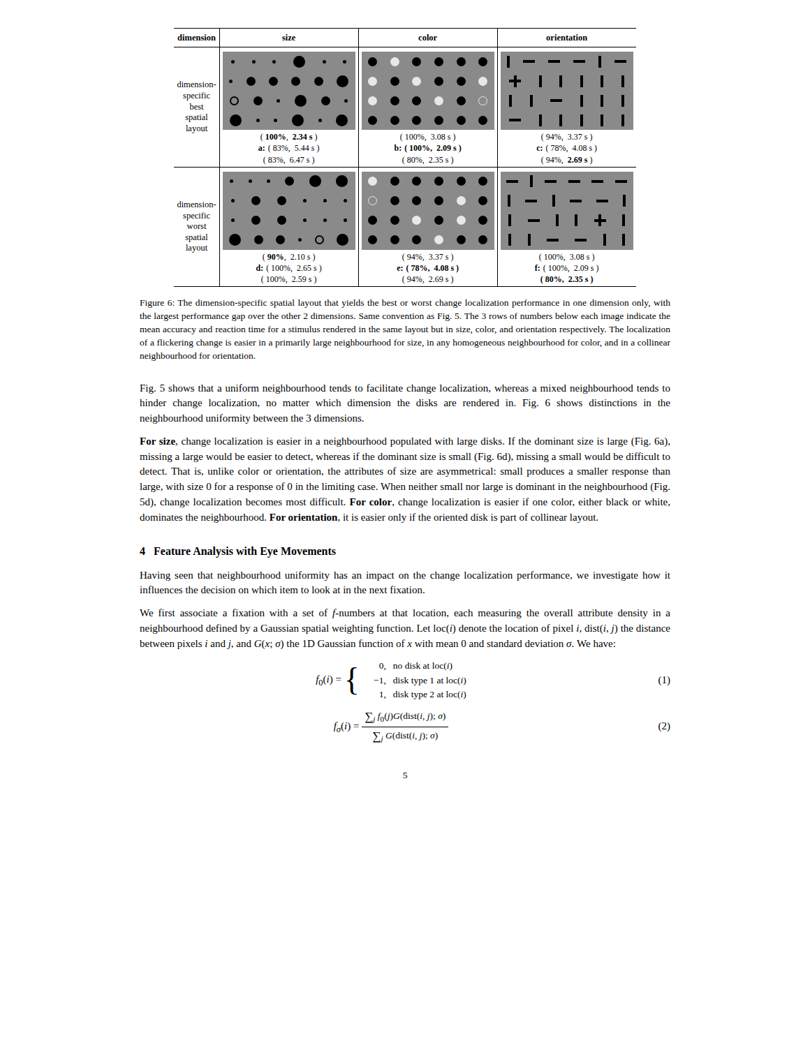| dimension | size | color | orientation |
| dimension- specific best spatial layout | ( 100% , 2.34 s ) a: ( 83%, 5.44 s ) ( 83%, 6.47 s ) | ( 100%, 3.08 s ) b: ( 100%, 2.09 s ) ( 80%, 2.35 s ) | ( 94%, 3.37 s ) c: ( 78%, 4.08 s ) ( 94%, 2.69 s ) |
| dimension- specific worst spatial layout | ( 90% , 2.10 s ) d: ( 100%, 2.65 s ) ( 100%, 2.59 s ) | ( 94%, 3.37 s ) e: ( 78%, 4.08 s ) ( 94%, 2.69 s ) | ( 100%, 3.08 s ) f: ( 100%, 2.09 s ) ( 80%, 2.35 s ) |
Figure 6: The dimension-specific spatial layout that yields the best or worst change localization performance in one dimension only, with the largest performance gap over the other 2 dimensions. Same convention as Fig. 5. The 3 rows of numbers below each image indicate the mean accuracy and reaction time for a stimulus rendered in the same layout but in size, color, and orientation respectively. The localization of a flickering change is easier in a primarily large neighbourhood for size, in any homogeneous neighbourhood for color, and in a collinear neighbourhood for orientation.
Fig. 5 shows that a uniform neighbourhood tends to facilitate change localization, whereas a mixed neighbourhood tends to hinder change localization, no matter which dimension the disks are rendered in. Fig. 6 shows distinctions in the neighbourhood uniformity between the 3 dimensions.
For size, change localization is easier in a neighbourhood populated with large disks. If the dominant size is large (Fig. 6a), missing a large would be easier to detect, whereas if the dominant size is small (Fig. 6d), missing a small would be difficult to detect. That is, unlike color or orientation, the attributes of size are asymmetrical: small produces a smaller response than large, with size 0 for a response of 0 in the limiting case. When neither small nor large is dominant in the neighbourhood (Fig. 5d), change localization becomes most difficult. For color, change localization is easier if one color, either black or white, dominates the neighbourhood. For orientation, it is easier only if the oriented disk is part of collinear layout.
4 Feature Analysis with Eye Movements
Having seen that neighbourhood uniformity has an impact on the change localization performance, we investigate how it influences the decision on which item to look at in the next fixation.
We first associate a fixation with a set of f-numbers at that location, each measuring the overall attribute density in a neighbourhood defined by a Gaussian spatial weighting function. Let loc(i) denote the location of pixel i, dist(i, j) the distance between pixels i and j, and G(x; σ) the 1D Gaussian function of x with mean 0 and standard deviation σ. We have:
f0(i) = { 0, no disk at loc(i) −1, disk type 1 at loc(i) 1, disk type 2 at loc(i)
(1)
fσ(i) = ∑j f0(j)G(dist(i, j); σ) ∑j G(dist(i, j); σ)
(2)
5